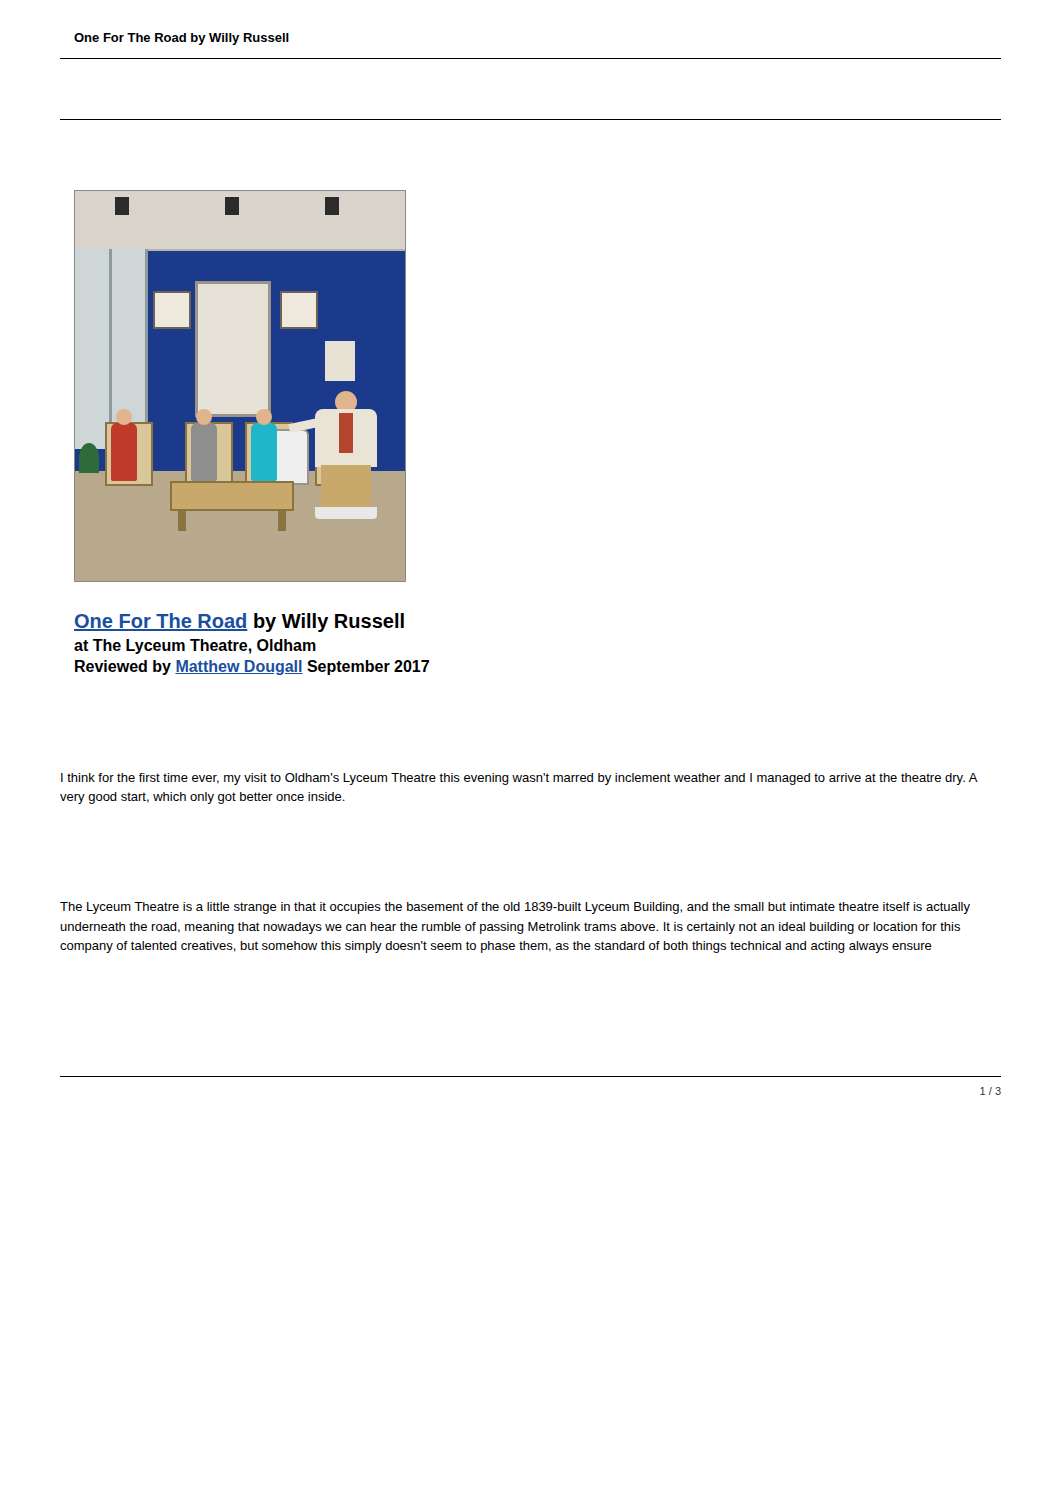One For The Road by Willy Russell
One For The Road by Willy Russell at The Lyceum Theatre, Oldham Reviewed by Matthew Dougall September 2017
I think for the first time ever, my visit to Oldham's Lyceum Theatre this evening wasn't marred by inclement weather and I managed to arrive at the theatre dry. A very good start, which only got better once inside.
The Lyceum Theatre is a little strange in that it occupies the basement of the old 1839-built Lyceum Building, and the small but intimate theatre itself is actually underneath the road, meaning that nowadays we can hear the rumble of passing Metrolink trams above. It is certainly not an ideal building or location for this company of talented creatives, but somehow this simply doesn't seem to phase them, as the standard of both things technical and acting always ensure
1 / 3